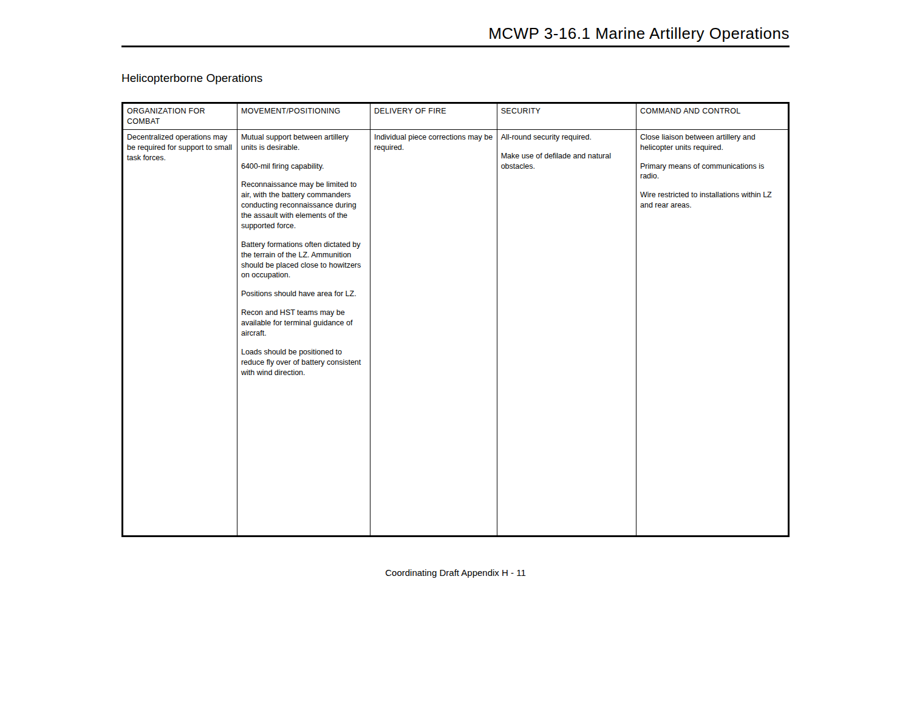MCWP 3-16.1 Marine Artillery Operations
Helicopterborne Operations
| ORGANIZATION FOR COMBAT | MOVEMENT/POSITIONING | DELIVERY OF FIRE | SECURITY | COMMAND AND CONTROL |
| --- | --- | --- | --- | --- |
| Decentralized operations may be required for support to small task forces. | Mutual support between artillery units is desirable. 6400-mil firing capability. Reconnaissance may be limited to air, with the battery commanders conducting reconnaissance during the assault with elements of the supported force. Battery formations often dictated by the terrain of the LZ. Ammunition should be placed close to howitzers on occupation. Positions should have area for LZ. Recon and HST teams may be available for terminal guidance of aircraft. Loads should be positioned to reduce fly over of battery consistent with wind direction. | Individual piece corrections may be required. | All-round security required. Make use of defilade and natural obstacles. | Close liaison between artillery and helicopter units required. Primary means of communications is radio. Wire restricted to installations within LZ and rear areas. |
Coordinating Draft Appendix H - 11